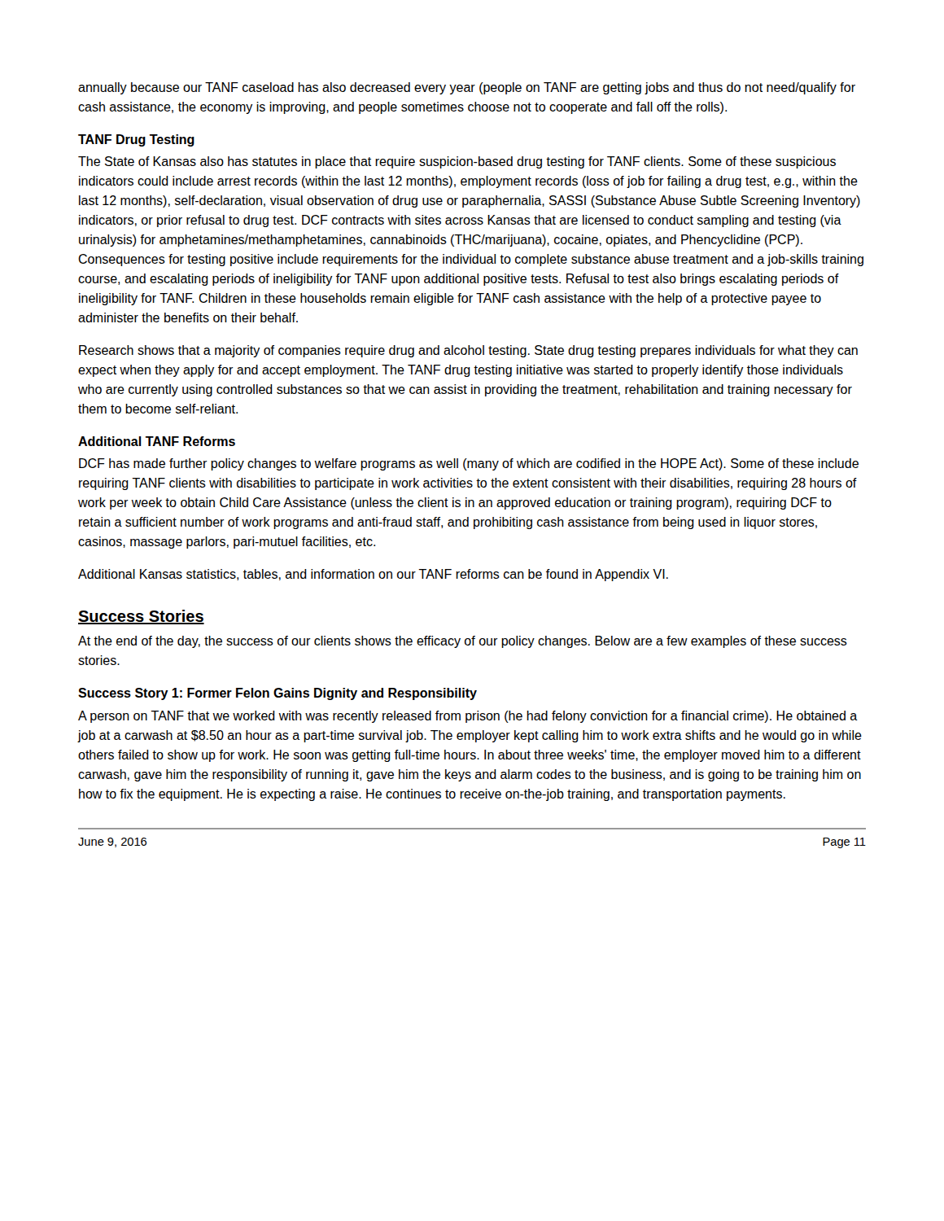annually because our TANF caseload has also decreased every year (people on TANF are getting jobs and thus do not need/qualify for cash assistance, the economy is improving, and people sometimes choose not to cooperate and fall off the rolls).
TANF Drug Testing
The State of Kansas also has statutes in place that require suspicion-based drug testing for TANF clients. Some of these suspicious indicators could include arrest records (within the last 12 months), employment records (loss of job for failing a drug test, e.g., within the last 12 months), self-declaration, visual observation of drug use or paraphernalia, SASSI (Substance Abuse Subtle Screening Inventory) indicators, or prior refusal to drug test. DCF contracts with sites across Kansas that are licensed to conduct sampling and testing (via urinalysis) for amphetamines/methamphetamines, cannabinoids (THC/marijuana), cocaine, opiates, and Phencyclidine (PCP). Consequences for testing positive include requirements for the individual to complete substance abuse treatment and a job-skills training course, and escalating periods of ineligibility for TANF upon additional positive tests. Refusal to test also brings escalating periods of ineligibility for TANF. Children in these households remain eligible for TANF cash assistance with the help of a protective payee to administer the benefits on their behalf.
Research shows that a majority of companies require drug and alcohol testing. State drug testing prepares individuals for what they can expect when they apply for and accept employment. The TANF drug testing initiative was started to properly identify those individuals who are currently using controlled substances so that we can assist in providing the treatment, rehabilitation and training necessary for them to become self-reliant.
Additional TANF Reforms
DCF has made further policy changes to welfare programs as well (many of which are codified in the HOPE Act). Some of these include requiring TANF clients with disabilities to participate in work activities to the extent consistent with their disabilities, requiring 28 hours of work per week to obtain Child Care Assistance (unless the client is in an approved education or training program), requiring DCF to retain a sufficient number of work programs and anti-fraud staff, and prohibiting cash assistance from being used in liquor stores, casinos, massage parlors, pari-mutuel facilities, etc.
Additional Kansas statistics, tables, and information on our TANF reforms can be found in Appendix VI.
Success Stories
At the end of the day, the success of our clients shows the efficacy of our policy changes. Below are a few examples of these success stories.
Success Story 1: Former Felon Gains Dignity and Responsibility
A person on TANF that we worked with was recently released from prison (he had felony conviction for a financial crime). He obtained a job at a carwash at $8.50 an hour as a part-time survival job. The employer kept calling him to work extra shifts and he would go in while others failed to show up for work. He soon was getting full-time hours. In about three weeks' time, the employer moved him to a different carwash, gave him the responsibility of running it, gave him the keys and alarm codes to the business, and is going to be training him on how to fix the equipment. He is expecting a raise. He continues to receive on-the-job training, and transportation payments.
June 9, 2016 Page 11